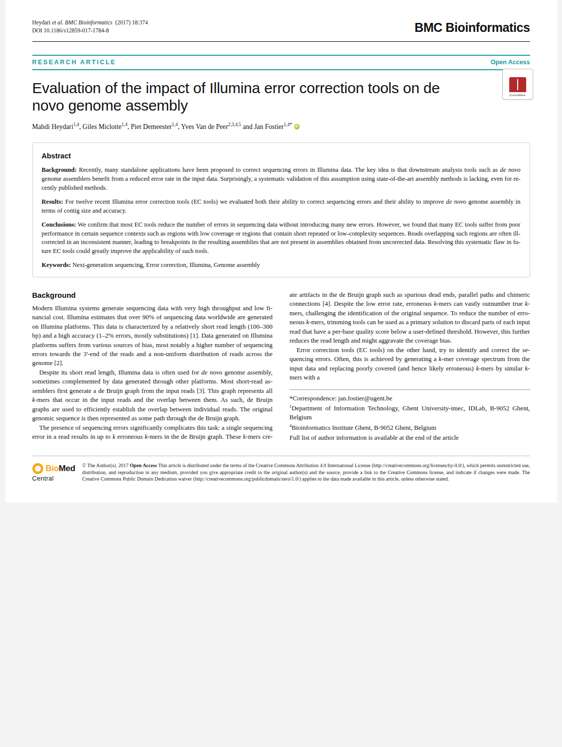Heydari et al. BMC Bioinformatics (2017) 18:374
DOI 10.1186/s12859-017-1784-8
BMC Bioinformatics
Research Article
Open Access
CrossMark
Evaluation of the impact of Illumina error correction tools on de novo genome assembly
Mahdi Heydari1,4, Giles Miclotte1,4, Piet Demeester1,4, Yves Van de Peer2,3,4,5 and Jan Fostier1,4*
Abstract
Background: Recently, many standalone applications have been proposed to correct sequencing errors in Illumina data. The key idea is that downstream analysis tools such as de novo genome assemblers benefit from a reduced error rate in the input data. Surprisingly, a systematic validation of this assumption using state-of-the-art assembly methods is lacking, even for recently published methods.
Results: For twelve recent Illumina error correction tools (EC tools) we evaluated both their ability to correct sequencing errors and their ability to improve de novo genome assembly in terms of contig size and accuracy.
Conclusions: We confirm that most EC tools reduce the number of errors in sequencing data without introducing many new errors. However, we found that many EC tools suffer from poor performance in certain sequence contexts such as regions with low coverage or regions that contain short repeated or low-complexity sequences. Reads overlapping such regions are often ill-corrected in an inconsistent manner, leading to breakpoints in the resulting assemblies that are not present in assemblies obtained from uncorrected data. Resolving this systematic flaw in future EC tools could greatly improve the applicability of such tools.
Keywords: Next-generation sequencing, Error correction, Illumina, Genome assembly
Background
Modern Illumina systems generate sequencing data with very high throughput and low financial cost. Illumina estimates that over 90% of sequencing data worldwide are generated on Illumina platforms. This data is characterized by a relatively short read length (100–300 bp) and a high accuracy (1–2% errors, mostly substitutions) [1]. Data generated on Illumina platforms suffers from various sources of bias, most notably a higher number of sequencing errors towards the 3'-end of the reads and a non-uniform distribution of reads across the genome [2].
Despite its short read length, Illumina data is often used for de novo genome assembly, sometimes complemented by data generated through other platforms. Most short-read assemblers first generate a de Bruijn graph from the input reads [3]. This graph represents all k-mers that occur in the input reads and the overlap between them. As such, de Bruijn graphs are used to efficiently establish the overlap between individual reads. The original genomic sequence is then represented as some path through the de Bruijn graph.
The presence of sequencing errors significantly complicates this task: a single sequencing error in a read results in up to k erroneous k-mers in the de Bruijn graph. These k-mers create artifacts in the de Bruijn graph such as spurious dead ends, parallel paths and chimeric connections [4]. Despite the low error rate, erroneous k-mers can vastly outnumber true k-mers, challenging the identification of the original sequence. To reduce the number of erroneous k-mers, trimming tools can be used as a primary solution to discard parts of each input read that have a per-base quality score below a user-defined threshold. However, this further reduces the read length and might aggravate the coverage bias.
Error correction tools (EC tools) on the other hand, try to identify and correct the sequencing errors. Often, this is achieved by generating a k-mer coverage spectrum from the input data and replacing poorly covered (and hence likely erroneous) k-mers by similar k-mers with a
*Correspondence: jan.fostier@ugent.be
1Department of Information Technology, Ghent University-imec, IDLab, B-9052 Ghent, Belgium
4Bioinformatics Institute Ghent, B-9052 Ghent, Belgium
Full list of author information is available at the end of the article
Bio Med Central
© The Author(s). 2017 Open Access This article is distributed under the terms of the Creative Commons Attribution 4.0 International License (http://creativecommons.org/licenses/by/4.0/), which permits unrestricted use, distribution, and reproduction in any medium, provided you give appropriate credit to the original author(s) and the source, provide a link to the Creative Commons license, and indicate if changes were made. The Creative Commons Public Domain Dedication waiver (http://creativecommons.org/publicdomain/zero/1.0/) applies to the data made available in this article, unless otherwise stated.